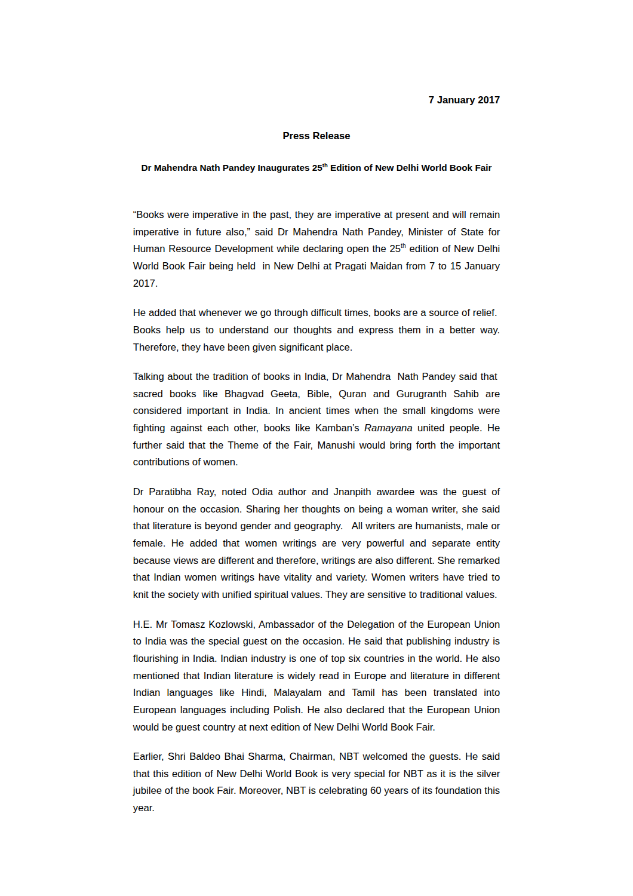7 January 2017
Press Release
Dr Mahendra Nath Pandey Inaugurates 25th Edition of New Delhi World Book Fair
“Books were imperative in the past, they are imperative at present and will remain imperative in future also,” said Dr Mahendra Nath Pandey, Minister of State for Human Resource Development while declaring open the 25th edition of New Delhi World Book Fair being held in New Delhi at Pragati Maidan from 7 to 15 January 2017.
He added that whenever we go through difficult times, books are a source of relief. Books help us to understand our thoughts and express them in a better way. Therefore, they have been given significant place.
Talking about the tradition of books in India, Dr Mahendra Nath Pandey said that sacred books like Bhagvad Geeta, Bible, Quran and Gurugranth Sahib are considered important in India. In ancient times when the small kingdoms were fighting against each other, books like Kamban’s Ramayana united people. He further said that the Theme of the Fair, Manushi would bring forth the important contributions of women.
Dr Paratibha Ray, noted Odia author and Jnanpith awardee was the guest of honour on the occasion. Sharing her thoughts on being a woman writer, she said that literature is beyond gender and geography. All writers are humanists, male or female. He added that women writings are very powerful and separate entity because views are different and therefore, writings are also different. She remarked that Indian women writings have vitality and variety. Women writers have tried to knit the society with unified spiritual values. They are sensitive to traditional values.
H.E. Mr Tomasz Kozlowski, Ambassador of the Delegation of the European Union to India was the special guest on the occasion. He said that publishing industry is flourishing in India. Indian industry is one of top six countries in the world. He also mentioned that Indian literature is widely read in Europe and literature in different Indian languages like Hindi, Malayalam and Tamil has been translated into European languages including Polish. He also declared that the European Union would be guest country at next edition of New Delhi World Book Fair.
Earlier, Shri Baldeo Bhai Sharma, Chairman, NBT welcomed the guests. He said that this edition of New Delhi World Book is very special for NBT as it is the silver jubilee of the book Fair. Moreover, NBT is celebrating 60 years of its foundation this year.